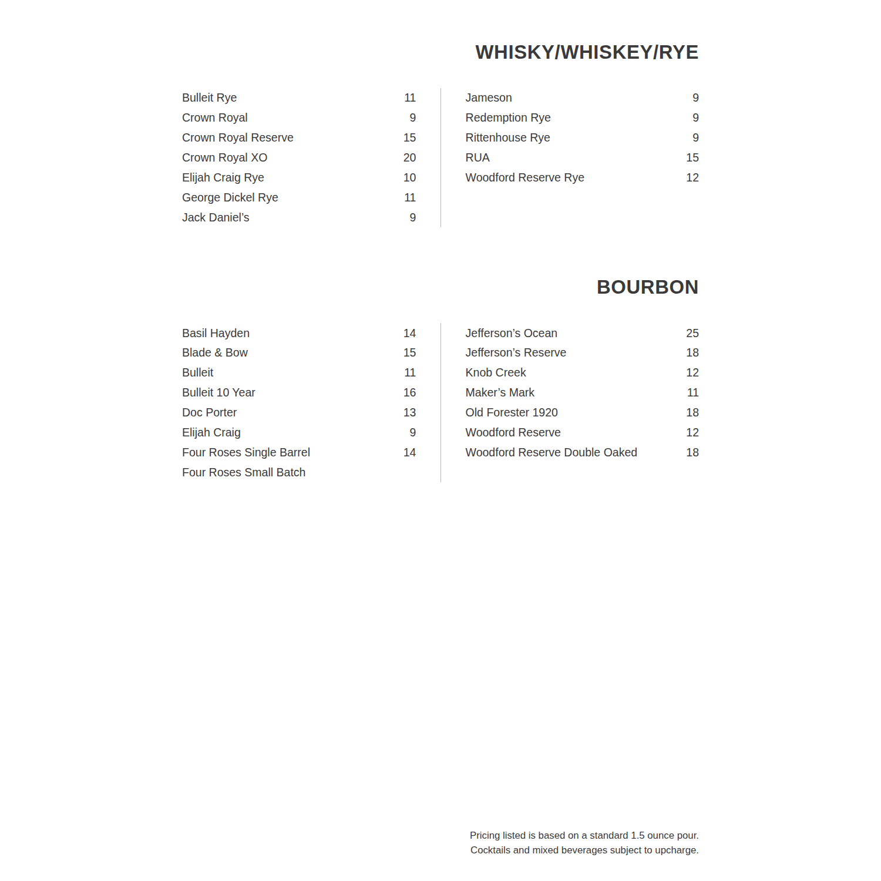WHISKY/WHISKEY/RYE
Bulleit Rye 11
Crown Royal 9
Crown Royal Reserve 15
Crown Royal XO 20
Elijah Craig Rye 10
George Dickel Rye 11
Jack Daniel’s 9
Jameson 9
Redemption Rye 9
Rittenhouse Rye 9
RUA 15
Woodford Reserve Rye 12
BOURBON
Basil Hayden 14
Blade & Bow 15
Bulleit 11
Bulleit 10 Year 16
Doc Porter 13
Elijah Craig 9
Four Roses Single Barrel 14
Four Roses Small Batch
Jefferson’s Ocean 25
Jefferson’s Reserve 18
Knob Creek 12
Maker’s Mark 11
Old Forester 192018
Woodford Reserve 12
Woodford Reserve Double Oaked 18
Pricing listed is based on a standard 1.5 ounce pour.
Cocktails and mixed beverages subject to upcharge.